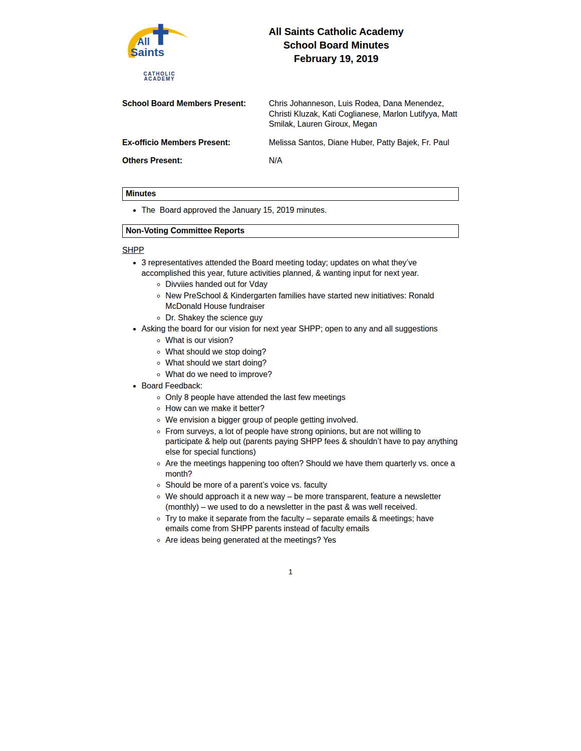All Saints
CATHOLIC
ACADEMY
All Saints Catholic Academy
School Board Minutes
February 19, 2019
| School Board Members Present: | Chris Johanneson, Luis Rodea, Dana Menendez, Christi Kluzak, Kati Coglianese, Marlon Lutifyya, Matt Smilak, Lauren Giroux, Megan |
| Ex-officio Members Present: | Melissa Santos, Diane Huber, Patty Bajek, Fr. Paul |
| Others Present: | N/A |
Minutes
The Board approved the January 15, 2019 minutes.
Non-Voting Committee Reports
SHPP
3 representatives attended the Board meeting today; updates on what they’ve accomplished this year, future activities planned, & wanting input for next year.
Divviies handed out for Vday
New PreSchool & Kindergarten families have started new initiatives: Ronald McDonald House fundraiser
Dr. Shakey the science guy
Asking the board for our vision for next year SHPP; open to any and all suggestions
What is our vision?
What should we stop doing?
What should we start doing?
What do we need to improve?
Board Feedback:
Only 8 people have attended the last few meetings
How can we make it better?
We envision a bigger group of people getting involved.
From surveys, a lot of people have strong opinions, but are not willing to participate & help out (parents paying SHPP fees & shouldn’t have to pay anything else for special functions)
Are the meetings happening too often? Should we have them quarterly vs. once a month?
Should be more of a parent’s voice vs. faculty
We should approach it a new way – be more transparent, feature a newsletter (monthly) – we used to do a newsletter in the past & was well received.
Try to make it separate from the faculty – separate emails & meetings; have emails come from SHPP parents instead of faculty emails
Are ideas being generated at the meetings? Yes
1